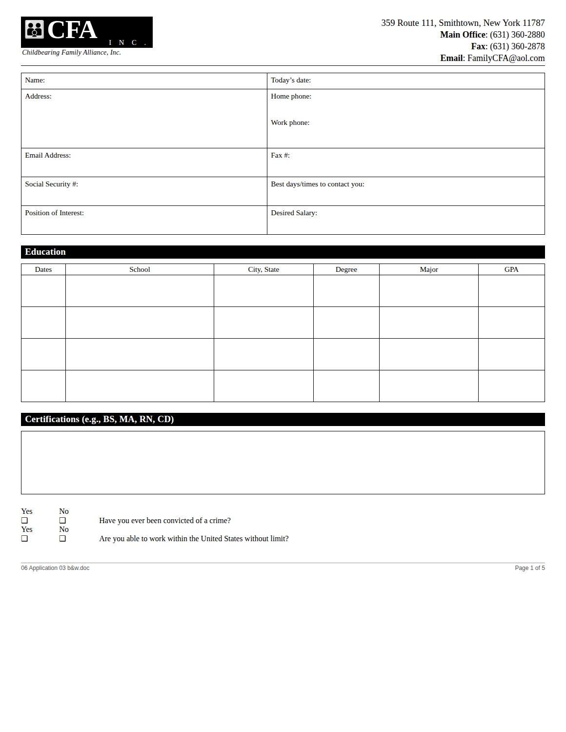👪 CFA
I N C .
Childbearing Family Alliance, Inc.
359 Route 111, Smithtown, New York 11787
Main Office: (631) 360-2880
Fax: (631) 360-2878
Email: FamilyCFA@aol.com
| Name: | Today’s date: |
| Address: | Home phone: Work phone: |
| Email Address: | Fax #: |
| Social Security #: | Best days/times to contact you: |
| Position of Interest: | Desired Salary: |
Education
| Dates | School | City, State | Degree | Major | GPA |
| --- | --- | --- | --- | --- | --- |
Certifications (e.g., BS, MA, RN, CD)
Yes
No
❑
❑
Have you ever been convicted of a crime?
Yes
No
❑
❑
Are you able to work within the United States without limit?
06 Application 03 b&w.doc
Page 1 of 5